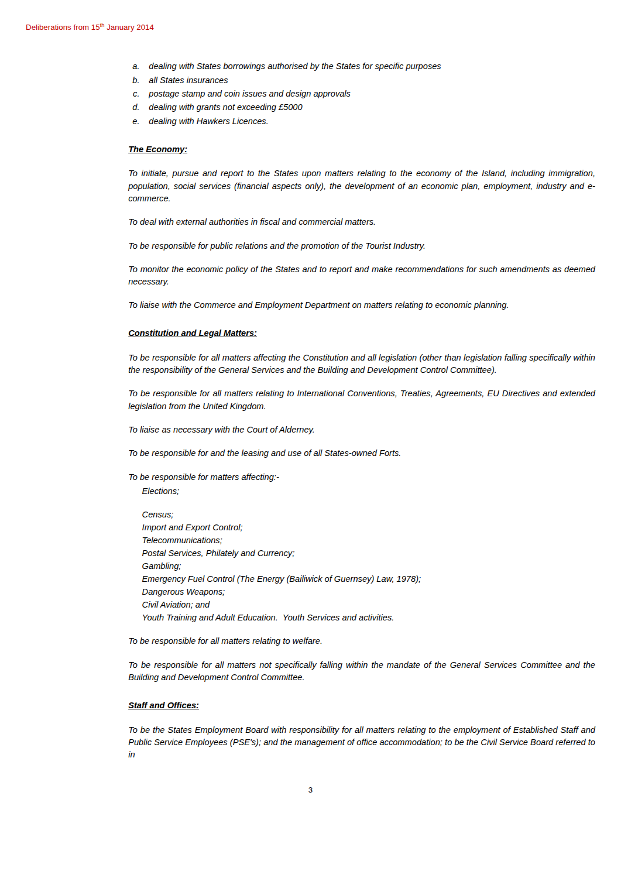Deliberations from 15th January 2014
dealing with States borrowings authorised by the States for specific purposes
all States insurances
postage stamp and coin issues and design approvals
dealing with grants not exceeding £5000
dealing with Hawkers Licences.
The Economy:
To initiate, pursue and report to the States upon matters relating to the economy of the Island, including immigration, population, social services (financial aspects only), the development of an economic plan, employment, industry and e-commerce.
To deal with external authorities in fiscal and commercial matters.
To be responsible for public relations and the promotion of the Tourist Industry.
To monitor the economic policy of the States and to report and make recommendations for such amendments as deemed necessary.
To liaise with the Commerce and Employment Department on matters relating to economic planning.
Constitution and Legal Matters:
To be responsible for all matters affecting the Constitution and all legislation (other than legislation falling specifically within the responsibility of the General Services and the Building and Development Control Committee).
To be responsible for all matters relating to International Conventions, Treaties, Agreements, EU Directives and extended legislation from the United Kingdom.
To liaise as necessary with the Court of Alderney.
To be responsible for and the leasing and use of all States-owned Forts.
To be responsible for matters affecting:-
Elections;
Census;
Import and Export Control;
Telecommunications;
Postal Services, Philately and Currency;
Gambling;
Emergency Fuel Control (The Energy (Bailiwick of Guernsey) Law, 1978);
Dangerous Weapons;
Civil Aviation; and
Youth Training and Adult Education. Youth Services and activities.
To be responsible for all matters relating to welfare.
To be responsible for all matters not specifically falling within the mandate of the General Services Committee and the Building and Development Control Committee.
Staff and Offices:
To be the States Employment Board with responsibility for all matters relating to the employment of Established Staff and Public Service Employees (PSE's); and the management of office accommodation; to be the Civil Service Board referred to in
3